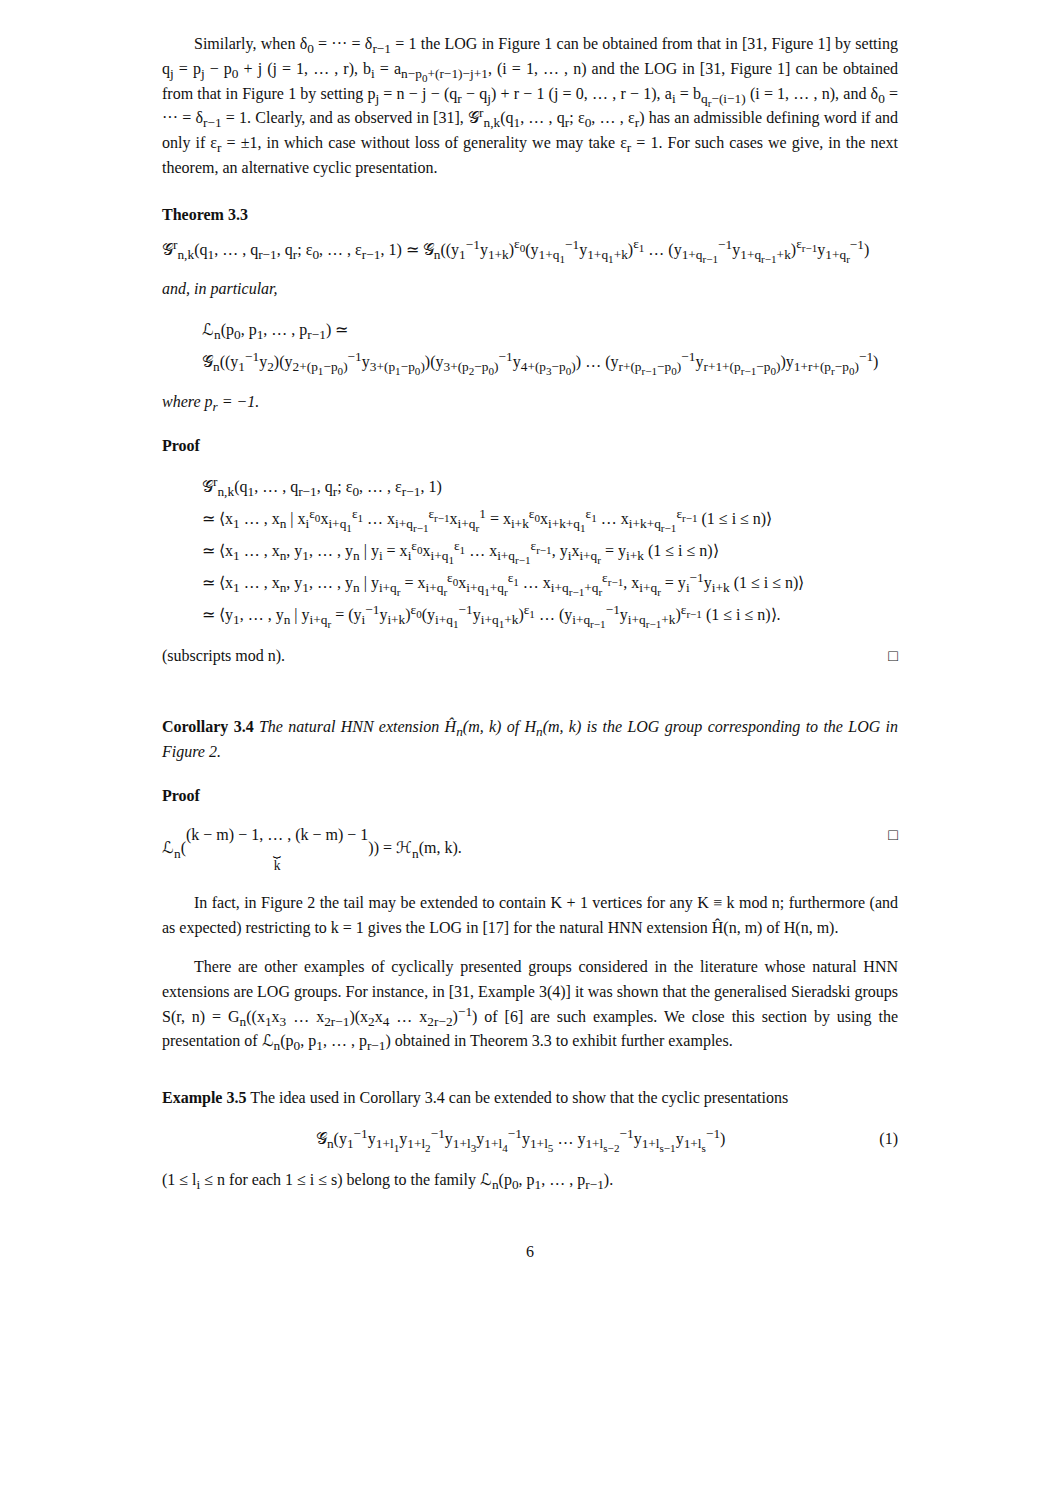Similarly, when δ0 = ··· = δr−1 = 1 the LOG in Figure 1 can be obtained from that in [31, Figure 1] by setting qj = pj − p0 + j (j = 1, … , r), bi = an−p0+(r−1)−j+1, (i = 1, … , n) and the LOG in [31, Figure 1] can be obtained from that in Figure 1 by setting pj = n − j − (qr − qj) + r − 1 (j = 0, … , r − 1), ai = bqr−(i−1) (i = 1, … , n), and δ0 = ··· = δr−1 = 1. Clearly, and as observed in [31], 𝒢rn,k(q1, … , qr; ε0, … , εr) has an admissible defining word if and only if εr = ±1, in which case without loss of generality we may take εr = 1. For such cases we give, in the next theorem, an alternative cyclic presentation.
Theorem 3.3
𝒢rn,k(q1, … , qr−1, qr; ε0, … , εr−1, 1) ≃ 𝒢n((y1−1y1+k)ε0(y1+q1−1y1+q1+k)ε1 … (y1+qr−1−1y1+qr−1+k)εr−1y1+qr−1)
and, in particular,
ℒn(p0, p1, … , pr−1) ≃
𝒢n((y1−1y2)(y2+(p1−p0)−1y3+(p1−p0))(y3+(p2−p0)−1y4+(p3−p0)) … (yr+(pr−1−p0)−1yr+1+(pr−1−p0))y1+r+(pr−p0)−1)
where pr = −1.
Proof
𝒢rn,k(q1, … , qr−1, qr; ε0, … , εr−1, 1)
≃ ⟨x1 … , xn | xiε0xi+q1ε1 … xi+qr−1εr−1xi+qr1 = xi+kε0xi+k+q1ε1 … xi+k+qr−1εr−1 (1 ≤ i ≤ n)⟩
≃ ⟨x1 … , xn, y1, … , yn | yi = xiε0xi+q1ε1 … xi+qr−1εr−1, yixi+qr = yi+k (1 ≤ i ≤ n)⟩
≃ ⟨x1 … , xn, y1, … , yn | yi+qr = xi+qrε0xi+q1+qrε1 … xi+qr−1+qrεr−1, xi+qr = yi−1yi+k (1 ≤ i ≤ n)⟩
≃ ⟨y1, … , yn | yi+qr = (yi−1yi+k)ε0(yi+q1−1yi+q1+k)ε1 … (yi+qr−1−1yi+qr−1+k)εr−1 (1 ≤ i ≤ n)⟩.
(subscripts mod n). □
Corollary 3.4 The natural HNN extension Ĥn(m, k) of Hn(m, k) is the LOG group corresponding to the LOG in Figure 2.
Proof
ℒn((k − m) − 1, … , (k − m) − 1⏟k)) = ℋn(m, k). □
In fact, in Figure 2 the tail may be extended to contain K + 1 vertices for any K ≡ k mod n; furthermore (and as expected) restricting to k = 1 gives the LOG in [17] for the natural HNN extension Ĥ(n, m) of H(n, m).
There are other examples of cyclically presented groups considered in the literature whose natural HNN extensions are LOG groups. For instance, in [31, Example 3(4)] it was shown that the generalised Sieradski groups S(r, n) = Gn((x1x3 … x2r−1)(x2x4 … x2r−2)−1) of [6] are such examples. We close this section by using the presentation of ℒn(p0, p1, … , pr−1) obtained in Theorem 3.3 to exhibit further examples.
Example 3.5 The idea used in Corollary 3.4 can be extended to show that the cyclic presentations
𝒢n(y1−1y1+l1y1+l2−1y1+l3y1+l4−1y1+l5 … y1+ls−2−1y1+ls−1y1+ls−1) (1)
(1 ≤ li ≤ n for each 1 ≤ i ≤ s) belong to the family ℒn(p0, p1, … , pr−1).
6